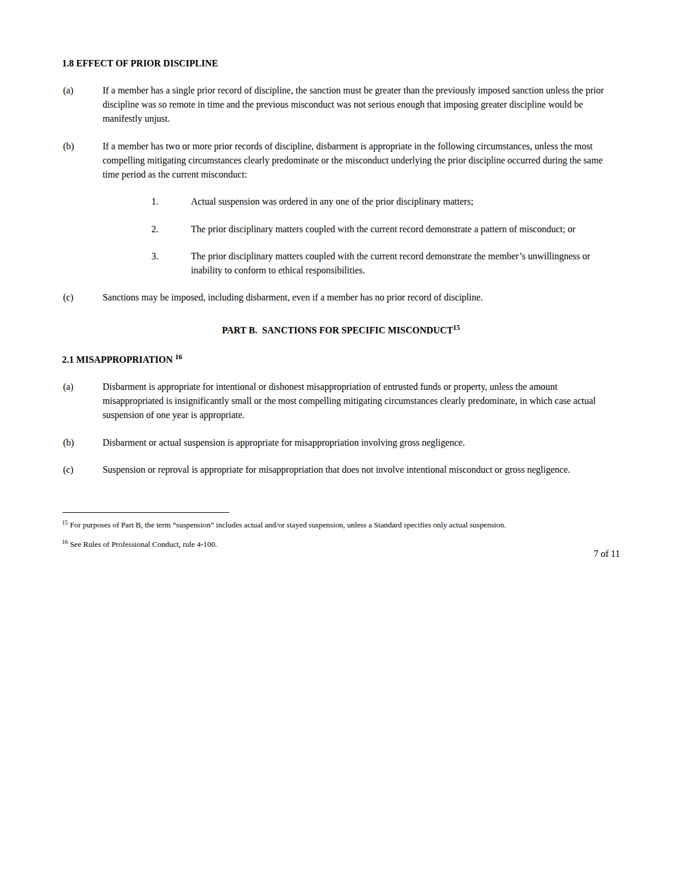1.8 EFFECT OF PRIOR DISCIPLINE
(a)
If a member has a single prior record of discipline, the sanction must be greater than the previously imposed sanction unless the prior discipline was so remote in time and the previous misconduct was not serious enough that imposing greater discipline would be manifestly unjust.
(b)
If a member has two or more prior records of discipline, disbarment is appropriate in the following circumstances, unless the most compelling mitigating circumstances clearly predominate or the misconduct underlying the prior discipline occurred during the same time period as the current misconduct:
1.
Actual suspension was ordered in any one of the prior disciplinary matters;
2.
The prior disciplinary matters coupled with the current record demonstrate a pattern of misconduct; or
3.
The prior disciplinary matters coupled with the current record demonstrate the member’s unwillingness or inability to conform to ethical responsibilities.
(c)
Sanctions may be imposed, including disbarment, even if a member has no prior record of discipline.
PART B. SANCTIONS FOR SPECIFIC MISCONDUCT15
2.1 MISAPPROPRIATION 16
(a)
Disbarment is appropriate for intentional or dishonest misappropriation of entrusted funds or property, unless the amount misappropriated is insignificantly small or the most compelling mitigating circumstances clearly predominate, in which case actual suspension of one year is appropriate.
(b)
Disbarment or actual suspension is appropriate for misappropriation involving gross negligence.
(c)
Suspension or reproval is appropriate for misappropriation that does not involve intentional misconduct or gross negligence.
15 For purposes of Part B, the term “suspension” includes actual and/or stayed suspension, unless a Standard specifies only actual suspension.
16 See Rules of Professional Conduct, rule 4-100.
7 of 11